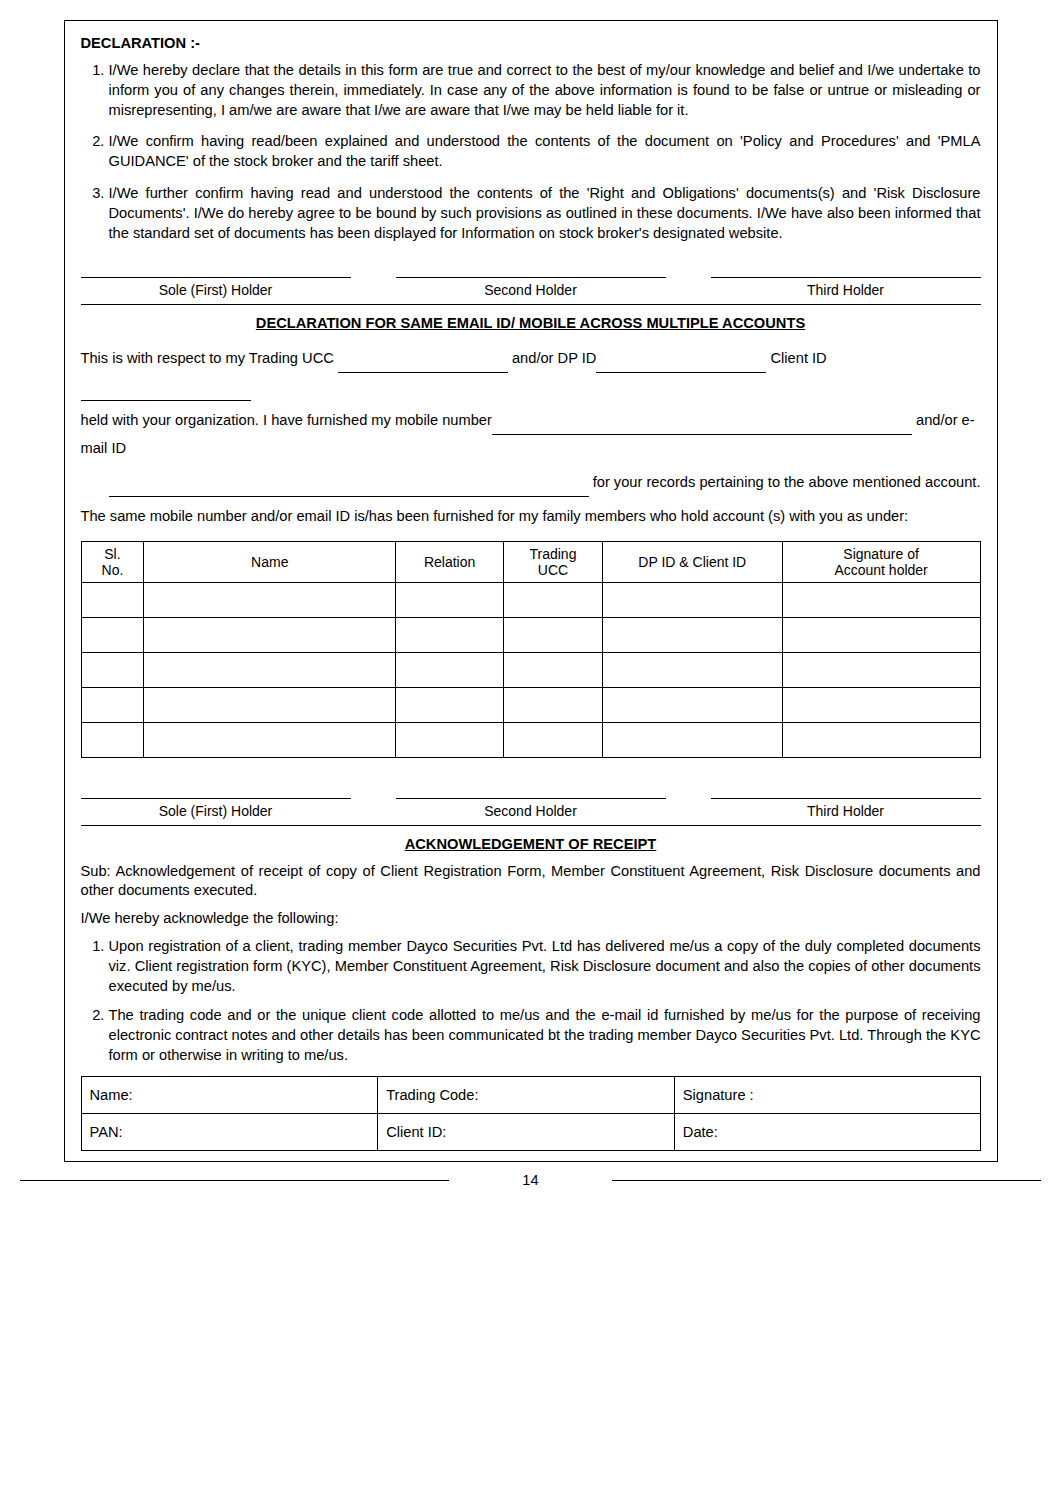DECLARATION :-
I/We hereby declare that the details in this form are true and correct to the best of my/our knowledge and belief and I/we undertake to inform you of any changes therein, immediately. In case any of the above information is found to be false or untrue or misleading or misrepresenting, I am/we are aware that I/we are aware that I/we may be held liable for it.
I/We confirm having read/been explained and understood the contents of the document on 'Policy and Procedures' and 'PMLA GUIDANCE' of the stock broker and the tariff sheet.
I/We further confirm having read and understood the contents of the 'Right and Obligations' documents(s) and 'Risk Disclosure Documents'. I/We do hereby agree to be bound by such provisions as outlined in these documents. I/We have also been informed that the standard set of documents has been displayed for Information on stock broker's designated website.
Sole (First) Holder
Second Holder
Third Holder
DECLARATION FOR SAME EMAIL ID/ MOBILE ACROSS MULTIPLE ACCOUNTS
This is with respect to my Trading UCC and/or DP ID Client ID
held with your organization. I have furnished my mobile number and/or e-mail ID
for your records pertaining to the above mentioned account.
The same mobile number and/or email ID is/has been furnished for my family members who hold account (s) with you as under:
| Sl. No. | Name | Relation | Trading UCC | DP ID & Client ID | Signature of Account holder |
| --- | --- | --- | --- | --- | --- |
Sole (First) Holder
Second Holder
Third Holder
ACKNOWLEDGEMENT OF RECEIPT
Sub: Acknowledgement of receipt of copy of Client Registration Form, Member Constituent Agreement, Risk Disclosure documents and other documents executed.
I/We hereby acknowledge the following:
Upon registration of a client, trading member Dayco Securities Pvt. Ltd has delivered me/us a copy of the duly completed documents viz. Client registration form (KYC), Member Constituent Agreement, Risk Disclosure document and also the copies of other documents executed by me/us.
The trading code and or the unique client code allotted to me/us and the e-mail id furnished by me/us for the purpose of receiving electronic contract notes and other details has been communicated bt the trading member Dayco Securities Pvt. Ltd. Through the KYC form or otherwise in writing to me/us.
| Name: | Trading Code: | Signature : |
| PAN: | Client ID: | Date: |
14